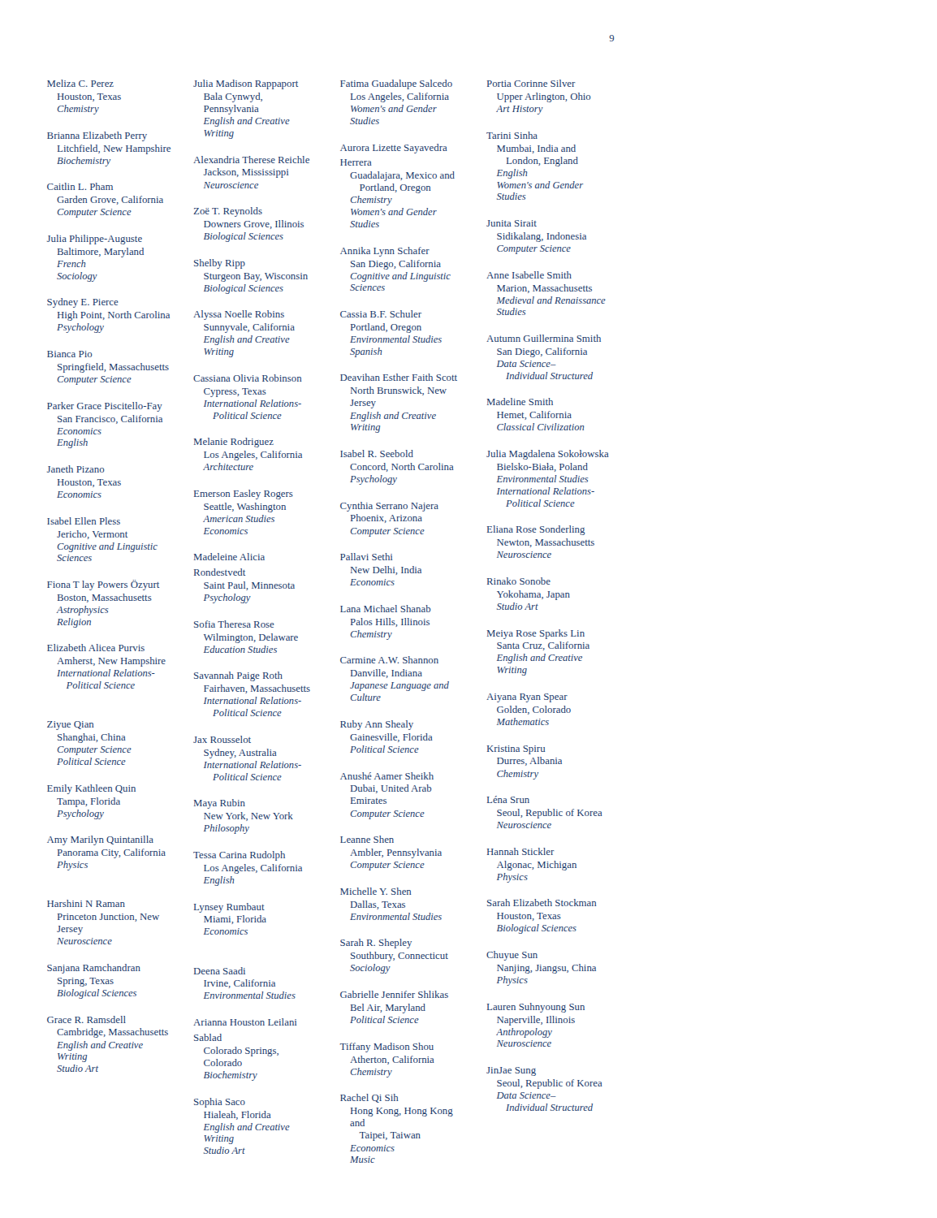9
Meliza C. Perez Houston, Texas Chemistry
Brianna Elizabeth Perry Litchfield, New Hampshire Biochemistry
Caitlin L. Pham Garden Grove, California Computer Science
Julia Philippe-Auguste Baltimore, Maryland French Sociology
Sydney E. Pierce High Point, North Carolina Psychology
Bianca Pio Springfield, Massachusetts Computer Science
Parker Grace Piscitello-Fay San Francisco, California Economics English
Janeth Pizano Houston, Texas Economics
Isabel Ellen Pless Jericho, Vermont Cognitive and Linguistic Sciences
Fiona T lay Powers Özyurt Boston, Massachusetts Astrophysics Religion
Elizabeth Alicea Purvis Amherst, New Hampshire International Relations-Political Science
Ziyue Qian Shanghai, China Computer Science Political Science
Emily Kathleen Quin Tampa, Florida Psychology
Amy Marilyn Quintanilla Panorama City, California Physics
Harshini N Raman Princeton Junction, New Jersey Neuroscience
Sanjana Ramchandran Spring, Texas Biological Sciences
Grace R. Ramsdell Cambridge, Massachusetts English and Creative Writing Studio Art
Julia Madison Rappaport Bala Cynwyd, Pennsylvania English and Creative Writing
Alexandria Therese Reichle Jackson, Mississippi Neuroscience
Zoë T. Reynolds Downers Grove, Illinois Biological Sciences
Shelby Ripp Sturgeon Bay, Wisconsin Biological Sciences
Alyssa Noelle Robins Sunnyvale, California English and Creative Writing
Cassiana Olivia Robinson Cypress, Texas International Relations-Political Science
Melanie Rodriguez Los Angeles, California Architecture
Emerson Easley Rogers Seattle, Washington American Studies Economics
Madeleine Alicia Rondestvedt Saint Paul, Minnesota Psychology
Sofia Theresa Rose Wilmington, Delaware Education Studies
Savannah Paige Roth Fairhaven, Massachusetts International Relations-Political Science
Jax Rousselot Sydney, Australia International Relations-Political Science
Maya Rubin New York, New York Philosophy
Tessa Carina Rudolph Los Angeles, California English
Lynsey Rumbaut Miami, Florida Economics
Deena Saadi Irvine, California Environmental Studies
Arianna Houston Leilani Sablad Colorado Springs, Colorado Biochemistry
Sophia Saco Hialeah, Florida English and Creative Writing Studio Art
Fatima Guadalupe Salcedo Los Angeles, California Women's and Gender Studies
Aurora Lizette Sayavedra Herrera Guadalajara, Mexico andPortland, Oregon Chemistry Women's and Gender Studies
Annika Lynn Schafer San Diego, California Cognitive and Linguistic Sciences
Cassia B.F. Schuler Portland, Oregon Environmental Studies Spanish
Deavihan Esther Faith Scott North Brunswick, New Jersey English and Creative Writing
Isabel R. Seebold Concord, North Carolina Psychology
Cynthia Serrano Najera Phoenix, Arizona Computer Science
Pallavi Sethi New Delhi, India Economics
Lana Michael Shanab Palos Hills, Illinois Chemistry
Carmine A.W. Shannon Danville, Indiana Japanese Language and Culture
Ruby Ann Shealy Gainesville, Florida Political Science
Anushé Aamer Sheikh Dubai, United Arab Emirates Computer Science
Leanne Shen Ambler, Pennsylvania Computer Science
Michelle Y. Shen Dallas, Texas Environmental Studies
Sarah R. Shepley Southbury, Connecticut Sociology
Gabrielle Jennifer Shlikas Bel Air, Maryland Political Science
Tiffany Madison Shou Atherton, California Chemistry
Rachel Qi Sih Hong Kong, Hong Kong andTaipei, Taiwan Economics Music
Portia Corinne Silver Upper Arlington, Ohio Art History
Tarini Sinha Mumbai, India andLondon, England English Women's and Gender Studies
Junita Sirait Sidikalang, Indonesia Computer Science
Anne Isabelle Smith Marion, Massachusetts Medieval and Renaissance Studies
Autumn Guillermina Smith San Diego, California Data Science–Individual Structured
Madeline Smith Hemet, California Classical Civilization
Julia Magdalena Sokołowska Bielsko-Biała, Poland Environmental Studies International Relations-Political Science
Eliana Rose Sonderling Newton, Massachusetts Neuroscience
Rinako Sonobe Yokohama, Japan Studio Art
Meiya Rose Sparks Lin Santa Cruz, California English and Creative Writing
Aiyana Ryan Spear Golden, Colorado Mathematics
Kristina Spiru Durres, Albania Chemistry
Léna Srun Seoul, Republic of Korea Neuroscience
Hannah Stickler Algonac, Michigan Physics
Sarah Elizabeth Stockman Houston, Texas Biological Sciences
Chuyue Sun Nanjing, Jiangsu, China Physics
Lauren Suhnyoung Sun Naperville, Illinois Anthropology Neuroscience
JinJae Sung Seoul, Republic of Korea Data Science–Individual Structured